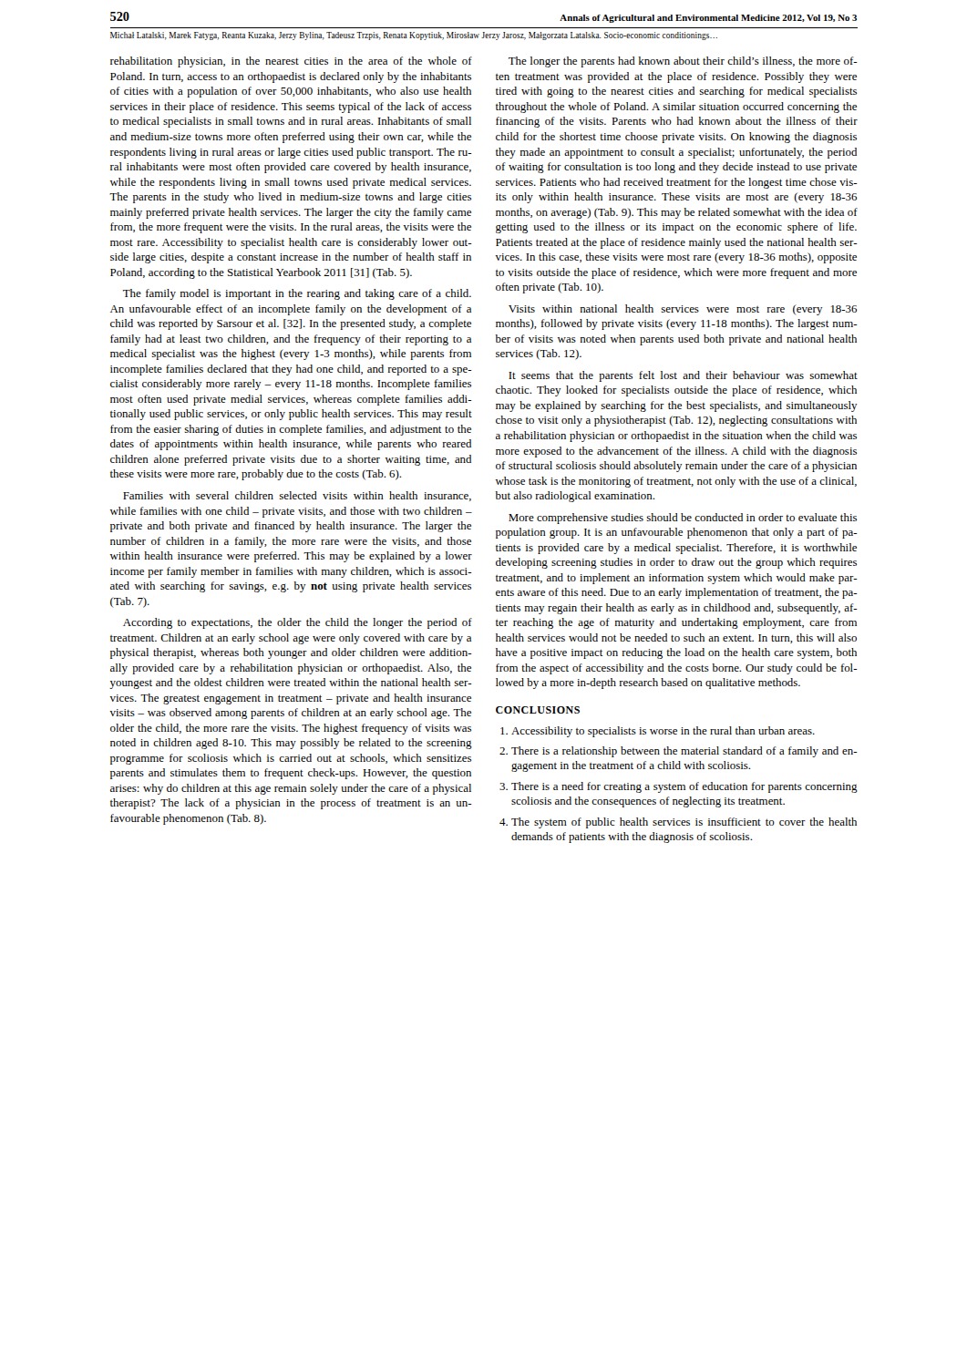520
Annals of Agricultural and Environmental Medicine 2012, Vol 19, No 3
Michał Latalski, Marek Fatyga, Reanta Kuzaka, Jerzy Bylina, Tadeusz Trzpis, Renata Kopytiuk, Mirosław Jerzy Jarosz, Małgorzata Latalska. Socio-economic conditionings…
rehabilitation physician, in the nearest cities in the area of the whole of Poland. In turn, access to an orthopaedist is declared only by the inhabitants of cities with a population of over 50,000 inhabitants, who also use health services in their place of residence. This seems typical of the lack of access to medical specialists in small towns and in rural areas. Inhabitants of small and medium-size towns more often preferred using their own car, while the respondents living in rural areas or large cities used public transport. The rural inhabitants were most often provided care covered by health insurance, while the respondents living in small towns used private medical services. The parents in the study who lived in medium-size towns and large cities mainly preferred private health services. The larger the city the family came from, the more frequent were the visits. In the rural areas, the visits were the most rare. Accessibility to specialist health care is considerably lower outside large cities, despite a constant increase in the number of health staff in Poland, according to the Statistical Yearbook 2011 [31] (Tab. 5).
The family model is important in the rearing and taking care of a child. An unfavourable effect of an incomplete family on the development of a child was reported by Sarsour et al. [32]. In the presented study, a complete family had at least two children, and the frequency of their reporting to a medical specialist was the highest (every 1-3 months), while parents from incomplete families declared that they had one child, and reported to a specialist considerably more rarely – every 11-18 months. Incomplete families most often used private medial services, whereas complete families additionally used public services, or only public health services. This may result from the easier sharing of duties in complete families, and adjustment to the dates of appointments within health insurance, while parents who reared children alone preferred private visits due to a shorter waiting time, and these visits were more rare, probably due to the costs (Tab. 6).
Families with several children selected visits within health insurance, while families with one child – private visits, and those with two children – private and both private and financed by health insurance. The larger the number of children in a family, the more rare were the visits, and those within health insurance were preferred. This may be explained by a lower income per family member in families with many children, which is associated with searching for savings, e.g. by not using private health services (Tab. 7).
According to expectations, the older the child the longer the period of treatment. Children at an early school age were only covered with care by a physical therapist, whereas both younger and older children were additionally provided care by a rehabilitation physician or orthopaedist. Also, the youngest and the oldest children were treated within the national health services. The greatest engagement in treatment – private and health insurance visits – was observed among parents of children at an early school age. The older the child, the more rare the visits. The highest frequency of visits was noted in children aged 8-10. This may possibly be related to the screening programme for scoliosis which is carried out at schools, which sensitizes parents and stimulates them to frequent check-ups. However, the question arises: why do children at this age remain solely under the care of a physical therapist? The lack of a physician in the process of treatment is an unfavourable phenomenon (Tab. 8).
The longer the parents had known about their child’s illness, the more often treatment was provided at the place of residence. Possibly they were tired with going to the nearest cities and searching for medical specialists throughout the whole of Poland. A similar situation occurred concerning the financing of the visits. Parents who had known about the illness of their child for the shortest time choose private visits. On knowing the diagnosis they made an appointment to consult a specialist; unfortunately, the period of waiting for consultation is too long and they decide instead to use private services. Patients who had received treatment for the longest time chose visits only within health insurance. These visits are most are (every 18-36 months, on average) (Tab. 9). This may be related somewhat with the idea of getting used to the illness or its impact on the economic sphere of life. Patients treated at the place of residence mainly used the national health services. In this case, these visits were most rare (every 18-36 moths), opposite to visits outside the place of residence, which were more frequent and more often private (Tab. 10).
Visits within national health services were most rare (every 18-36 months), followed by private visits (every 11-18 months). The largest number of visits was noted when parents used both private and national health services (Tab. 12).
It seems that the parents felt lost and their behaviour was somewhat chaotic. They looked for specialists outside the place of residence, which may be explained by searching for the best specialists, and simultaneously chose to visit only a physiotherapist (Tab. 12), neglecting consultations with a rehabilitation physician or orthopaedist in the situation when the child was more exposed to the advancement of the illness. A child with the diagnosis of structural scoliosis should absolutely remain under the care of a physician whose task is the monitoring of treatment, not only with the use of a clinical, but also radiological examination.
More comprehensive studies should be conducted in order to evaluate this population group. It is an unfavourable phenomenon that only a part of patients is provided care by a medical specialist. Therefore, it is worthwhile developing screening studies in order to draw out the group which requires treatment, and to implement an information system which would make parents aware of this need. Due to an early implementation of treatment, the patients may regain their health as early as in childhood and, subsequently, after reaching the age of maturity and undertaking employment, care from health services would not be needed to such an extent. In turn, this will also have a positive impact on reducing the load on the health care system, both from the aspect of accessibility and the costs borne. Our study could be followed by a more in-depth research based on qualitative methods.
CONCLUSIONS
Accessibility to specialists is worse in the rural than urban areas.
There is a relationship between the material standard of a family and engagement in the treatment of a child with scoliosis.
There is a need for creating a system of education for parents concerning scoliosis and the consequences of neglecting its treatment.
The system of public health services is insufficient to cover the health demands of patients with the diagnosis of scoliosis.